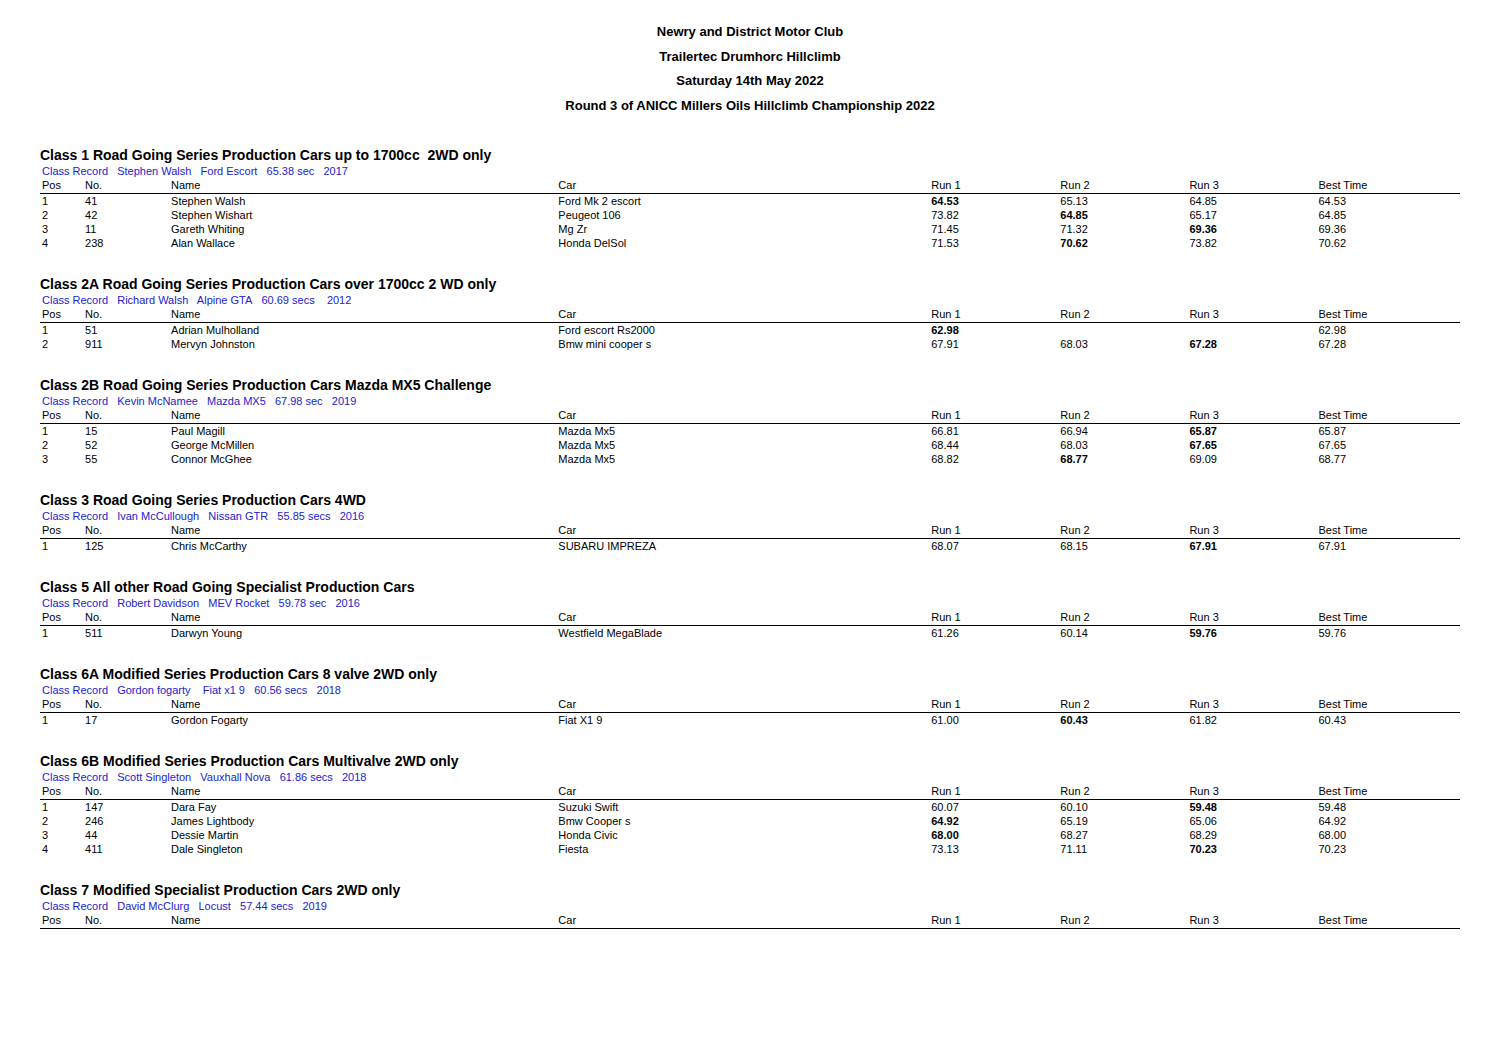Newry and District Motor Club
Trailertec Drumhorc Hillclimb
Saturday 14th May 2022
Round 3 of ANICC Millers Oils Hillclimb Championship 2022
Class 1 Road Going Series Production Cars up to 1700cc 2WD only
Class Record Stephen Walsh Ford Escort 65.38 sec 2017
| Pos | No. | Name | Car | Run 1 | Run 2 | Run 3 | Best Time |
| --- | --- | --- | --- | --- | --- | --- | --- |
| 1 | 41 | Stephen Walsh | Ford Mk 2 escort | 64.53 | 65.13 | 64.85 | 64.53 |
| 2 | 42 | Stephen Wishart | Peugeot 106 | 73.82 | 64.85 | 65.17 | 64.85 |
| 3 | 11 | Gareth Whiting | Mg Zr | 71.45 | 71.32 | 69.36 | 69.36 |
| 4 | 238 | Alan Wallace | Honda DelSol | 71.53 | 70.62 | 73.82 | 70.62 |
Class 2A Road Going Series Production Cars over 1700cc 2 WD only
Class Record Richard Walsh Alpine GTA 60.69 secs 2012
| Pos | No. | Name | Car | Run 1 | Run 2 | Run 3 | Best Time |
| --- | --- | --- | --- | --- | --- | --- | --- |
| 1 | 51 | Adrian Mulholland | Ford escort Rs2000 | 62.98 | | | 62.98 |
| 2 | 911 | Mervyn Johnston | Bmw mini cooper s | 67.91 | 68.03 | 67.28 | 67.28 |
Class 2B Road Going Series Production Cars Mazda MX5 Challenge
Class Record Kevin McNamee Mazda MX5 67.98 sec 2019
| Pos | No. | Name | Car | Run 1 | Run 2 | Run 3 | Best Time |
| --- | --- | --- | --- | --- | --- | --- | --- |
| 1 | 15 | Paul Magill | Mazda Mx5 | 66.81 | 66.94 | 65.87 | 65.87 |
| 2 | 52 | George McMillen | Mazda Mx5 | 68.44 | 68.03 | 67.65 | 67.65 |
| 3 | 55 | Connor McGhee | Mazda Mx5 | 68.82 | 68.77 | 69.09 | 68.77 |
Class 3 Road Going Series Production Cars 4WD
Class Record Ivan McCullough Nissan GTR 55.85 secs 2016
| Pos | No. | Name | Car | Run 1 | Run 2 | Run 3 | Best Time |
| --- | --- | --- | --- | --- | --- | --- | --- |
| 1 | 125 | Chris McCarthy | SUBARU IMPREZA | 68.07 | 68.15 | 67.91 | 67.91 |
Class 5 All other Road Going Specialist Production Cars
Class Record Robert Davidson MEV Rocket 59.78 sec 2016
| Pos | No. | Name | Car | Run 1 | Run 2 | Run 3 | Best Time |
| --- | --- | --- | --- | --- | --- | --- | --- |
| 1 | 511 | Darwyn Young | Westfield MegaBlade | 61.26 | 60.14 | 59.76 | 59.76 |
Class 6A Modified Series Production Cars 8 valve 2WD only
Class Record Gordon fogarty Fiat x1 9 60.56 secs 2018
| Pos | No. | Name | Car | Run 1 | Run 2 | Run 3 | Best Time |
| --- | --- | --- | --- | --- | --- | --- | --- |
| 1 | 17 | Gordon Fogarty | Fiat X1 9 | 61.00 | 60.43 | 61.82 | 60.43 |
Class 6B Modified Series Production Cars Multivalve 2WD only
Class Record Scott Singleton Vauxhall Nova 61.86 secs 2018
| Pos | No. | Name | Car | Run 1 | Run 2 | Run 3 | Best Time |
| --- | --- | --- | --- | --- | --- | --- | --- |
| 1 | 147 | Dara Fay | Suzuki Swift | 60.07 | 60.10 | 59.48 | 59.48 |
| 2 | 246 | James Lightbody | Bmw Cooper s | 64.92 | 65.19 | 65.06 | 64.92 |
| 3 | 44 | Dessie Martin | Honda Civic | 68.00 | 68.27 | 68.29 | 68.00 |
| 4 | 411 | Dale Singleton | Fiesta | 73.13 | 71.11 | 70.23 | 70.23 |
Class 7 Modified Specialist Production Cars 2WD only
Class Record David McClurg Locust 57.44 secs 2019
| Pos | No. | Name | Car | Run 1 | Run 2 | Run 3 | Best Time |
| --- | --- | --- | --- | --- | --- | --- | --- |